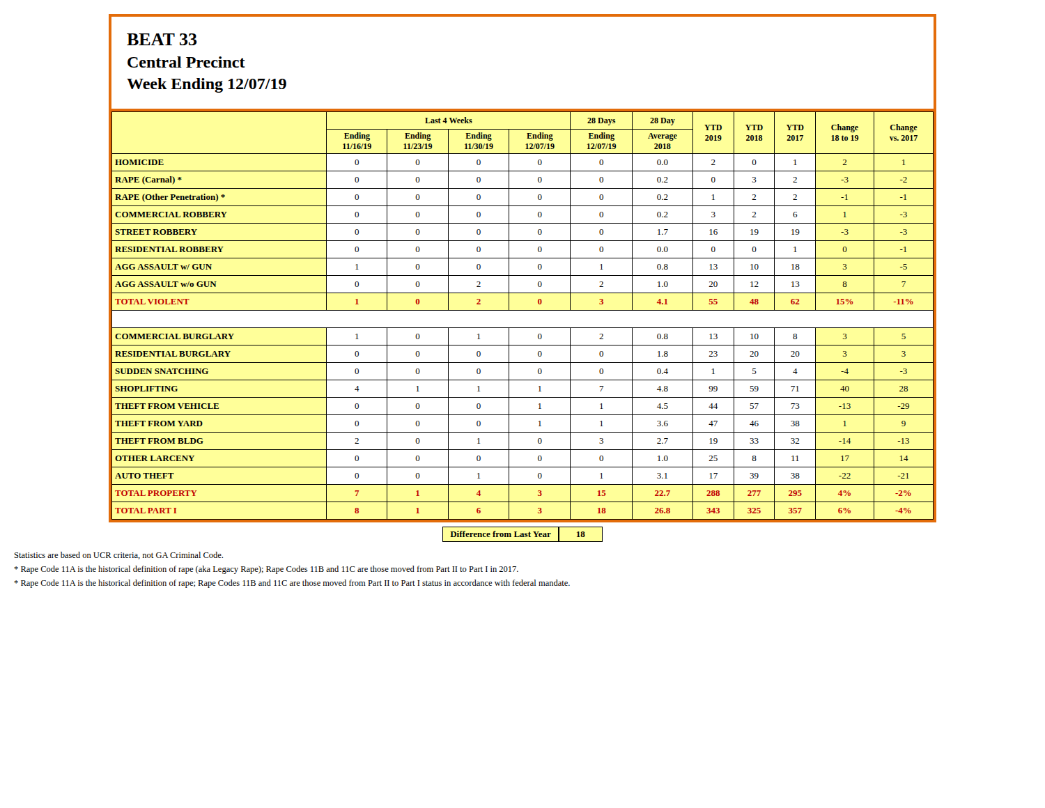BEAT 33
Central Precinct
Week Ending 12/07/19
| | Last 4 Weeks | 28 Days | 28 Day | YTD 2019 | YTD 2018 | YTD 2017 | Change 18 to 19 | Change vs. 2017 |
| --- | --- | --- | --- | --- | --- | --- | --- | --- |
| Ending 11/16/19 | Ending 11/23/19 | Ending 11/30/19 | Ending 12/07/19 | Ending 12/07/19 | Average 2018 |
| HOMICIDE | 0 | 0 | 0 | 0 | 0 | 0.0 | 2 | 0 | 1 | 2 | 1 |
| RAPE (Carnal) * | 0 | 0 | 0 | 0 | 0 | 0.2 | 0 | 3 | 2 | -3 | -2 |
| RAPE (Other Penetration) * | 0 | 0 | 0 | 0 | 0 | 0.2 | 1 | 2 | 2 | -1 | -1 |
| COMMERCIAL ROBBERY | 0 | 0 | 0 | 0 | 0 | 0.2 | 3 | 2 | 6 | 1 | -3 |
| STREET ROBBERY | 0 | 0 | 0 | 0 | 0 | 1.7 | 16 | 19 | 19 | -3 | -3 |
| RESIDENTIAL ROBBERY | 0 | 0 | 0 | 0 | 0 | 0.0 | 0 | 0 | 1 | 0 | -1 |
| AGG ASSAULT w/ GUN | 1 | 0 | 0 | 0 | 1 | 0.8 | 13 | 10 | 18 | 3 | -5 |
| AGG ASSAULT w/o GUN | 0 | 0 | 2 | 0 | 2 | 1.0 | 20 | 12 | 13 | 8 | 7 |
| TOTAL VIOLENT | 1 | 0 | 2 | 0 | 3 | 4.1 | 55 | 48 | 62 | 15% | -11% |
| COMMERCIAL BURGLARY | 1 | 0 | 1 | 0 | 2 | 0.8 | 13 | 10 | 8 | 3 | 5 |
| RESIDENTIAL BURGLARY | 0 | 0 | 0 | 0 | 0 | 1.8 | 23 | 20 | 20 | 3 | 3 |
| SUDDEN SNATCHING | 0 | 0 | 0 | 0 | 0 | 0.4 | 1 | 5 | 4 | -4 | -3 |
| SHOPLIFTING | 4 | 1 | 1 | 1 | 7 | 4.8 | 99 | 59 | 71 | 40 | 28 |
| THEFT FROM VEHICLE | 0 | 0 | 0 | 1 | 1 | 4.5 | 44 | 57 | 73 | -13 | -29 |
| THEFT FROM YARD | 0 | 0 | 0 | 1 | 1 | 3.6 | 47 | 46 | 38 | 1 | 9 |
| THEFT FROM BLDG | 2 | 0 | 1 | 0 | 3 | 2.7 | 19 | 33 | 32 | -14 | -13 |
| OTHER LARCENY | 0 | 0 | 0 | 0 | 0 | 1.0 | 25 | 8 | 11 | 17 | 14 |
| AUTO THEFT | 0 | 0 | 1 | 0 | 1 | 3.1 | 17 | 39 | 38 | -22 | -21 |
| TOTAL PROPERTY | 7 | 1 | 4 | 3 | 15 | 22.7 | 288 | 277 | 295 | 4% | -2% |
| TOTAL PART I | 8 | 1 | 6 | 3 | 18 | 26.8 | 343 | 325 | 357 | 6% | -4% |
Difference from Last Year
18
Statistics are based on UCR criteria, not GA Criminal Code.
* Rape Code 11A is the historical definition of rape (aka Legacy Rape); Rape Codes 11B and 11C are those moved from Part II to Part I in 2017.
* Rape Code 11A is the historical definition of rape; Rape Codes 11B and 11C are those moved from Part II to Part I status in accordance with federal mandate.